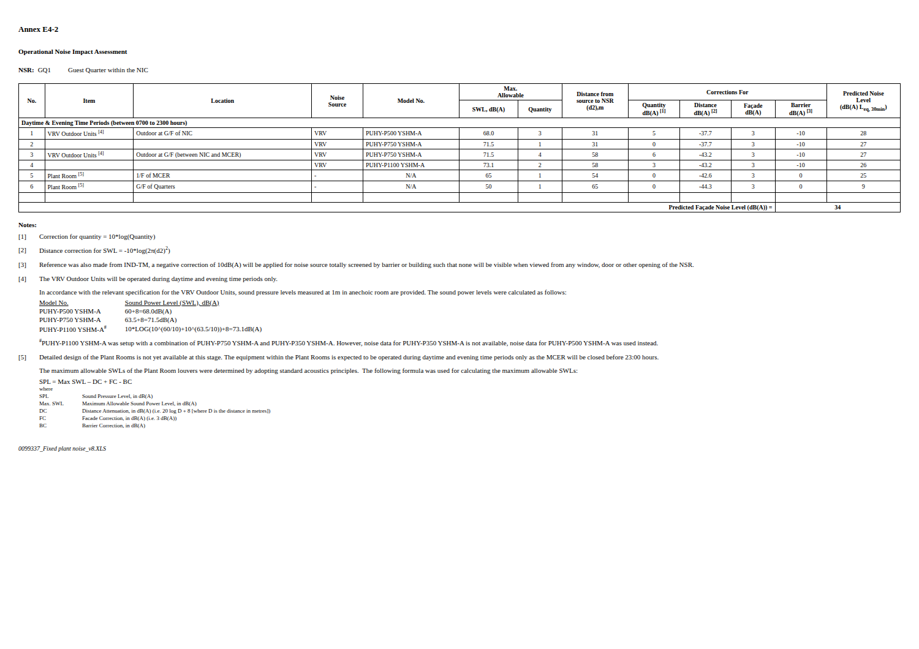Annex E4-2
Operational Noise Impact Assessment
NSR: GQ1 Guest Quarter within the NIC
| No. | Item | Location | Noise Source | Model No. | Max. Allowable | Distance from source to NSR (d2),m | Corrections For | Predicted Noise Level (dB(A) L eq, 30min ) |
| --- | --- | --- | --- | --- | --- | --- | --- | --- |
| SWL, dB(A) | Quantity | Quantity dB(A) [1] | Distance dB(A) [2] | Façade dB(A) | Barrier dB(A) [3] |
| Daytime & Evening Time Periods (between 0700 to 2300 hours) |
| 1 | VRV Outdoor Units [4] | Outdoor at G/F of NIC | VRV | PUHY-P500 YSHM-A | 68.0 | 3 | 31 | 5 | -37.7 | 3 | -10 | 28 |
| 2 | | | VRV | PUHY-P750 YSHM-A | 71.5 | 1 | 31 | 0 | -37.7 | 3 | -10 | 27 |
| 3 | VRV Outdoor Units [4] | Outdoor at G/F (between NIC and MCER) | VRV | PUHY-P750 YSHM-A | 71.5 | 4 | 58 | 6 | -43.2 | 3 | -10 | 27 |
| 4 | | | VRV | PUHY-P1100 YSHM-A | 73.1 | 2 | 58 | 3 | -43.2 | 3 | -10 | 26 |
| 5 | Plant Room [5] | 1/F of MCER | - | N/A | 65 | 1 | 54 | 0 | -42.6 | 3 | 0 | 25 |
| 6 | Plant Room [5] | G/F of Quarters | - | N/A | 50 | 1 | 65 | 0 | -44.3 | 3 | 0 | 9 |
| Predicted Façade Noise Level (dB(A)) = | 34 |
Notes:
[1]
Correction for quantity = 10*log(Quantity)
[2]
Distance correction for SWL = -10*log(2π(d2)2)
[3]
Reference was also made from IND-TM, a negative correction of 10dB(A) will be applied for noise source totally screened by barrier or building such that none will be visible when viewed from any window, door or other opening of the NSR.
[4]
The VRV Outdoor Units will be operated during daytime and evening time periods only.
In accordance with the relevant specification for the VRV Outdoor Units, sound pressure levels measured at 1m in anechoic room are provided. The sound power levels were calculated as follows:
| Model No. | Sound Power Level (SWL), dB(A) |
| PUHY-P500 YSHM-A | 60+8=68.0dB(A) |
| PUHY-P750 YSHM-A | 63.5+8=71.5dB(A) |
| PUHY-P1100 YSHM-A # | 10*LOG(10^(60/10)+10^(63.5/10))+8=73.1dB(A) |
#PUHY-P1100 YSHM-A was setup with a combination of PUHY-P750 YSHM-A and PUHY-P350 YSHM-A. However, noise data for PUHY-P350 YSHM-A is not available, noise data for PUHY-P500 YSHM-A was used instead.
[5]
Detailed design of the Plant Rooms is not yet available at this stage. The equipment within the Plant Rooms is expected to be operated during daytime and evening time periods only as the MCER will be closed before 23:00 hours.
The maximum allowable SWLs of the Plant Room louvers were determined by adopting standard acoustics principles. The following formula was used for calculating the maximum allowable SWLs:
SPL = Max SWL – DC + FC - BC
| where |
| SPL | Sound Pressure Level, in dB(A) |
| Max. SWL | Maximum Allowable Sound Power Level, in dB(A) |
| DC | Distance Attenuation, in dB(A) (i.e. 20 log D + 8 [where D is the distance in metres]) |
| FC | Facade Correction, in dB(A) (i.e. 3 dB(A)) |
| BC | Barrier Correction, in dB(A) |
0099337_Fixed plant noise_v8.XLS